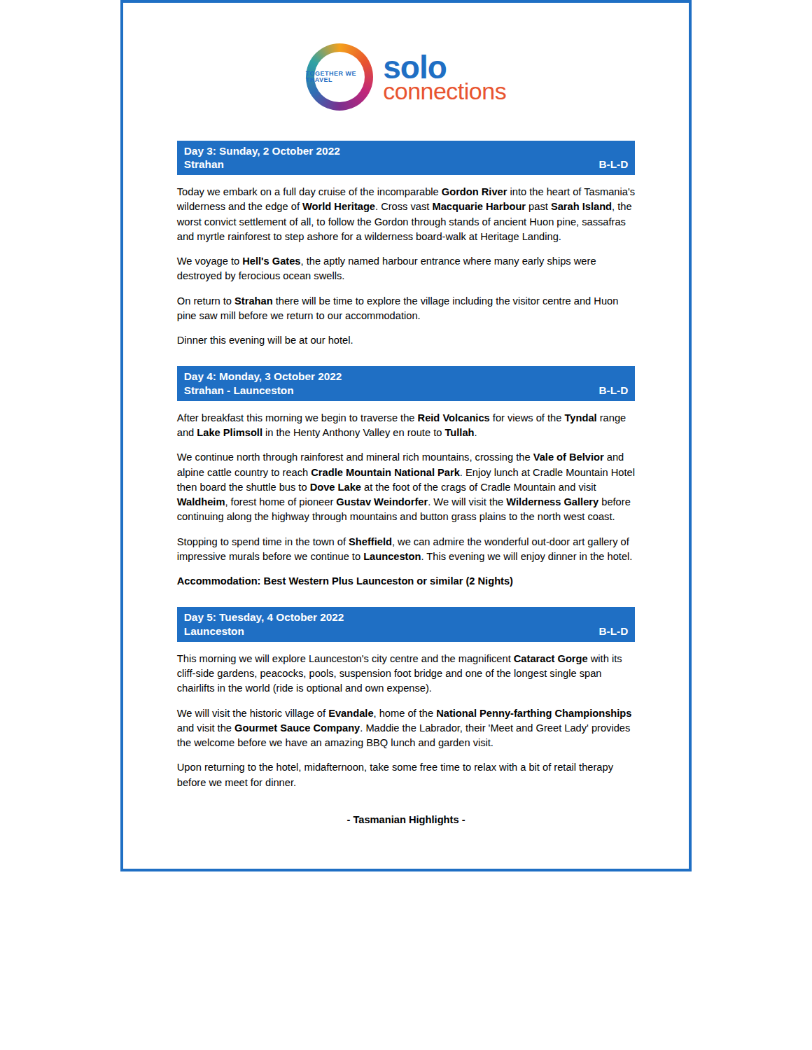TOGETHER WE TRAVEL solo connections
Day 3: Sunday, 2 October 2022
Strahan B-L-D
Today we embark on a full day cruise of the incomparable Gordon River into the heart of Tasmania's wilderness and the edge of World Heritage. Cross vast Macquarie Harbour past Sarah Island, the worst convict settlement of all, to follow the Gordon through stands of ancient Huon pine, sassafras and myrtle rainforest to step ashore for a wilderness board-walk at Heritage Landing.
We voyage to Hell's Gates, the aptly named harbour entrance where many early ships were destroyed by ferocious ocean swells.
On return to Strahan there will be time to explore the village including the visitor centre and Huon pine saw mill before we return to our accommodation.
Dinner this evening will be at our hotel.
Day 4: Monday, 3 October 2022
Strahan - Launceston B-L-D
After breakfast this morning we begin to traverse the Reid Volcanics for views of the Tyndal range and Lake Plimsoll in the Henty Anthony Valley en route to Tullah.
We continue north through rainforest and mineral rich mountains, crossing the Vale of Belvior and alpine cattle country to reach Cradle Mountain National Park. Enjoy lunch at Cradle Mountain Hotel then board the shuttle bus to Dove Lake at the foot of the crags of Cradle Mountain and visit Waldheim, forest home of pioneer Gustav Weindorfer. We will visit the Wilderness Gallery before continuing along the highway through mountains and button grass plains to the north west coast.
Stopping to spend time in the town of Sheffield, we can admire the wonderful out-door art gallery of impressive murals before we continue to Launceston. This evening we will enjoy dinner in the hotel.
Accommodation: Best Western Plus Launceston or similar (2 Nights)
Day 5: Tuesday, 4 October 2022
Launceston B-L-D
This morning we will explore Launceston's city centre and the magnificent Cataract Gorge with its cliff-side gardens, peacocks, pools, suspension foot bridge and one of the longest single span chairlifts in the world (ride is optional and own expense).
We will visit the historic village of Evandale, home of the National Penny-farthing Championships and visit the Gourmet Sauce Company. Maddie the Labrador, their 'Meet and Greet Lady' provides the welcome before we have an amazing BBQ lunch and garden visit.
Upon returning to the hotel, midafternoon, take some free time to relax with a bit of retail therapy before we meet for dinner.
- Tasmanian Highlights -